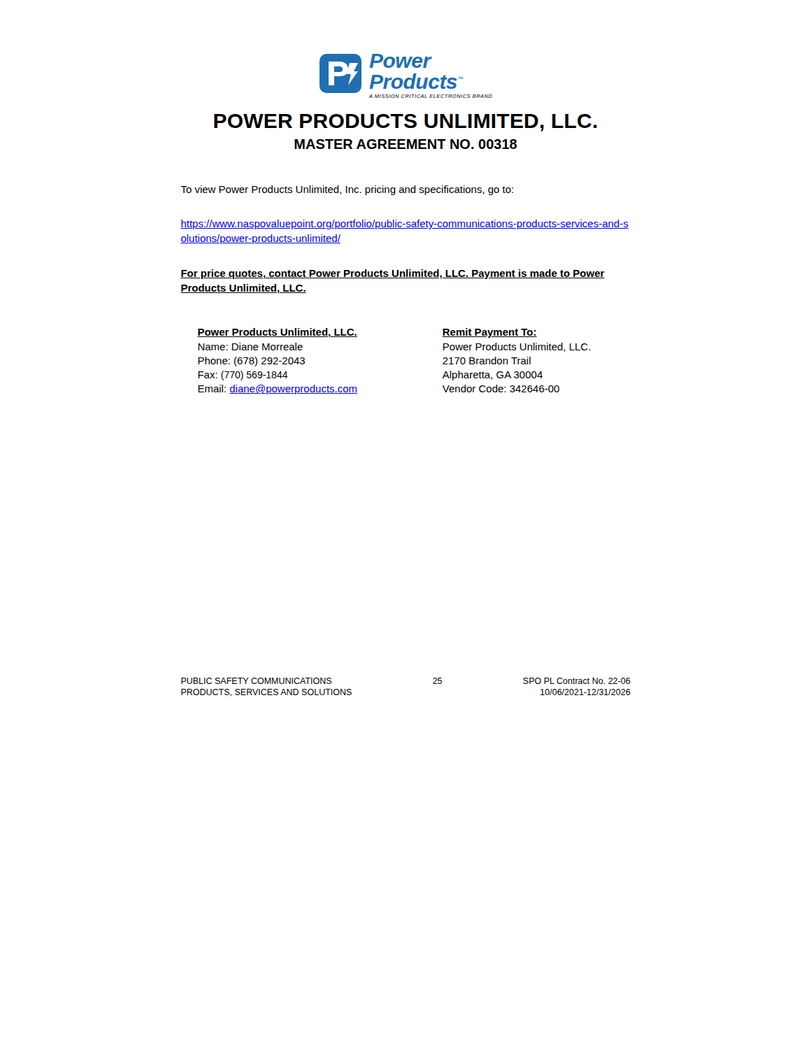Power
Products™
A MISSION CRITICAL ELECTRONICS BRAND
POWER PRODUCTS UNLIMITED, LLC.
MASTER AGREEMENT NO. 00318
To view Power Products Unlimited, Inc. pricing and specifications, go to:
https://www.naspovaluepoint.org/portfolio/public-safety-communications-products-services-and-solutions/power-products-unlimited/
For price quotes, contact Power Products Unlimited, LLC. Payment is made to Power Products Unlimited, LLC.
Power Products Unlimited, LLC.
Name: Diane Morreale
Phone: (678) 292-2043
Fax: (770) 569-1844
Email: diane@powerproducts.com
Remit Payment To:
Power Products Unlimited, LLC.
2170 Brandon Trail
Alpharetta, GA 30004
Vendor Code: 342646-00
PUBLIC SAFETY COMMUNICATIONS
PRODUCTS, SERVICES AND SOLUTIONS
25
SPO PL Contract No. 22-06
10/06/2021-12/31/2026